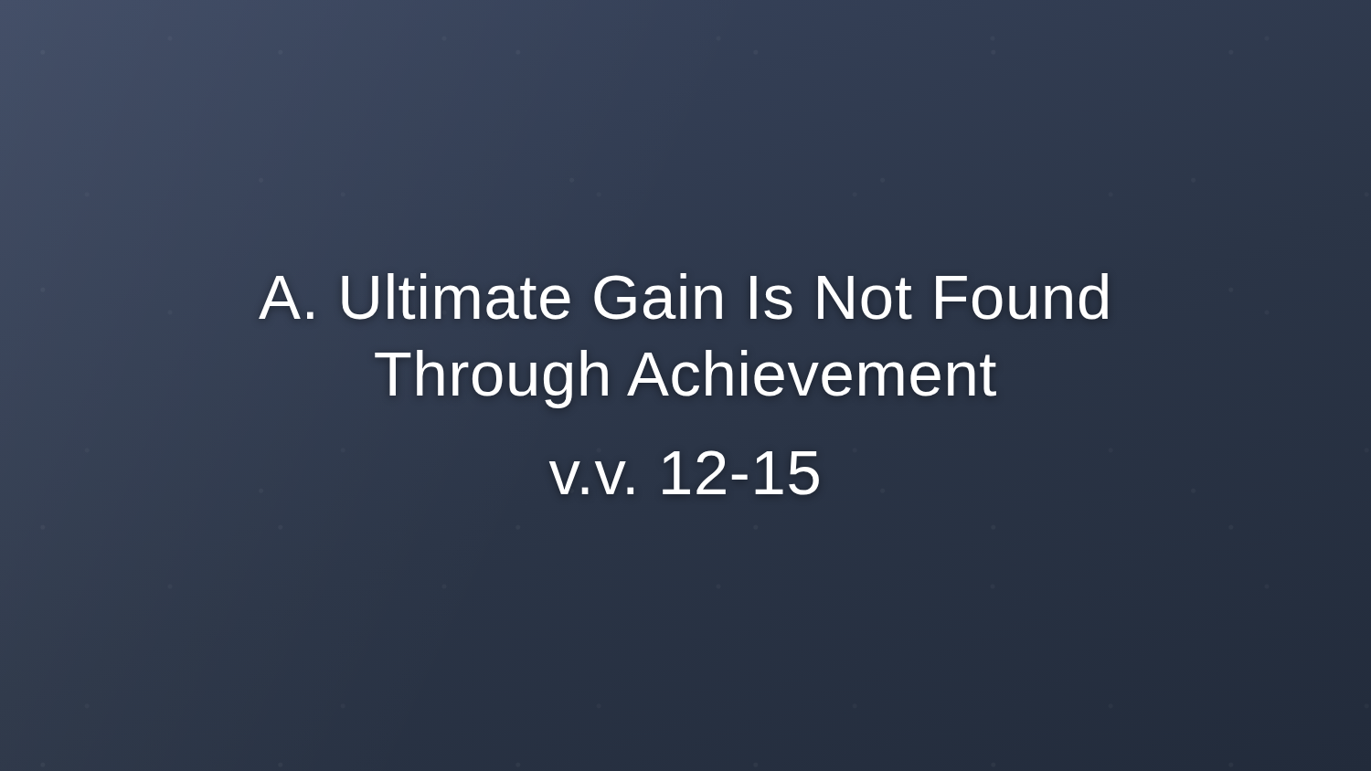A. Ultimate Gain Is Not Found Through Achievement v.v. 12-15